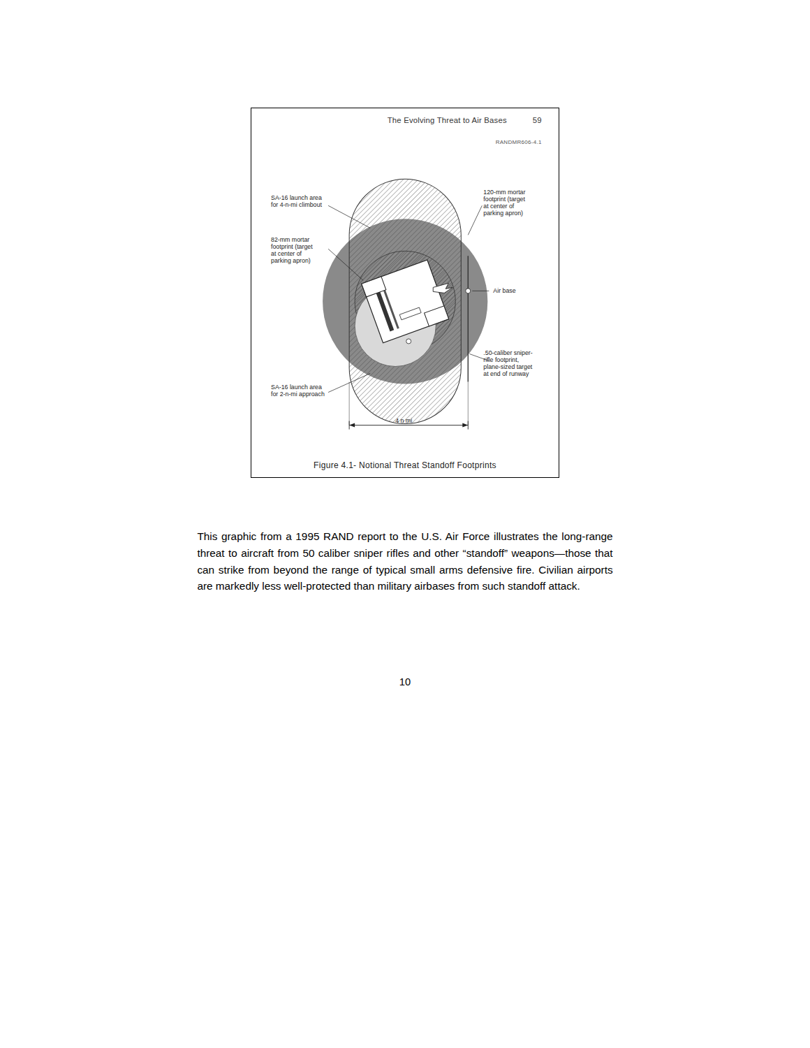The Evolving Threat to Air Bases 59
RANDMR606-4.1
SA-16 launch area for 4-n-mi climbout 82-mm mortar footprint (target at center of parking apron) SA-16 launch area for 2-n-mi approach 120-mm mortar footprint (target at center of parking apron) Air base .50-caliber sniper- rifle footprint, plane-sized target at end of runway 4 n mi
Figure 4.1- Notional Threat Standoff Footprints
This graphic from a 1995 RAND report to the U.S. Air Force illustrates the long-range threat to aircraft from 50 caliber sniper rifles and other “standoff” weapons—those that can strike from beyond the range of typical small arms defensive fire. Civilian airports are markedly less well-protected than military airbases from such standoff attack.
10